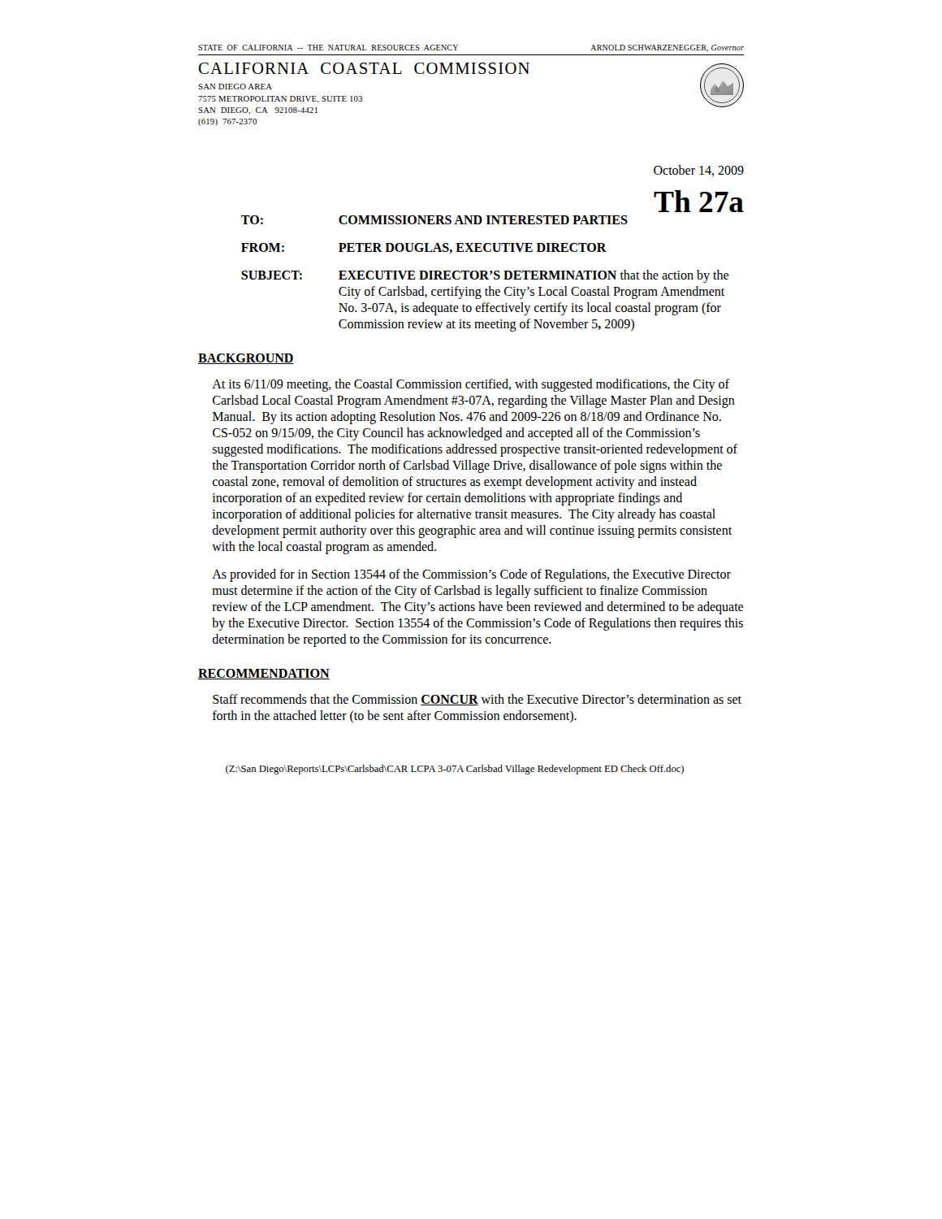State of California -- The Natural Resources Agency Arnold Schwarzenegger, Governor
CALIFORNIA COASTAL COMMISSION
San Diego Area
7575 METROPOLITAN DRIVE, SUITE 103
SAN DIEGO, CA 92108-4421
(619) 767-2370
October 14, 2009
Th 27a
To:
COMMISSIONERS AND INTERESTED PARTIES
From:
PETER DOUGLAS, EXECUTIVE DIRECTOR
Subject:
Executive Director’s Determination that the action by the City of Carlsbad, certifying the City’s Local Coastal Program Amendment No. 3-07A, is adequate to effectively certify its local coastal program (for Commission review at its meeting of November 5, 2009)
BACKGROUND
At its 6/11/09 meeting, the Coastal Commission certified, with suggested modifications, the City of Carlsbad Local Coastal Program Amendment #3-07A, regarding the Village Master Plan and Design Manual. By its action adopting Resolution Nos. 476 and 2009-226 on 8/18/09 and Ordinance No. CS-052 on 9/15/09, the City Council has acknowledged and accepted all of the Commission’s suggested modifications. The modifications addressed prospective transit-oriented redevelopment of the Transportation Corridor north of Carlsbad Village Drive, disallowance of pole signs within the coastal zone, removal of demolition of structures as exempt development activity and instead incorporation of an expedited review for certain demolitions with appropriate findings and incorporation of additional policies for alternative transit measures. The City already has coastal development permit authority over this geographic area and will continue issuing permits consistent with the local coastal program as amended.
As provided for in Section 13544 of the Commission’s Code of Regulations, the Executive Director must determine if the action of the City of Carlsbad is legally sufficient to finalize Commission review of the LCP amendment. The City’s actions have been reviewed and determined to be adequate by the Executive Director. Section 13554 of the Commission’s Code of Regulations then requires this determination be reported to the Commission for its concurrence.
RECOMMENDATION
Staff recommends that the Commission CONCUR with the Executive Director’s determination as set forth in the attached letter (to be sent after Commission endorsement).
(Z:\San Diego\Reports\LCPs\Carlsbad\CAR LCPA 3-07A Carlsbad Village Redevelopment ED Check Off.doc)